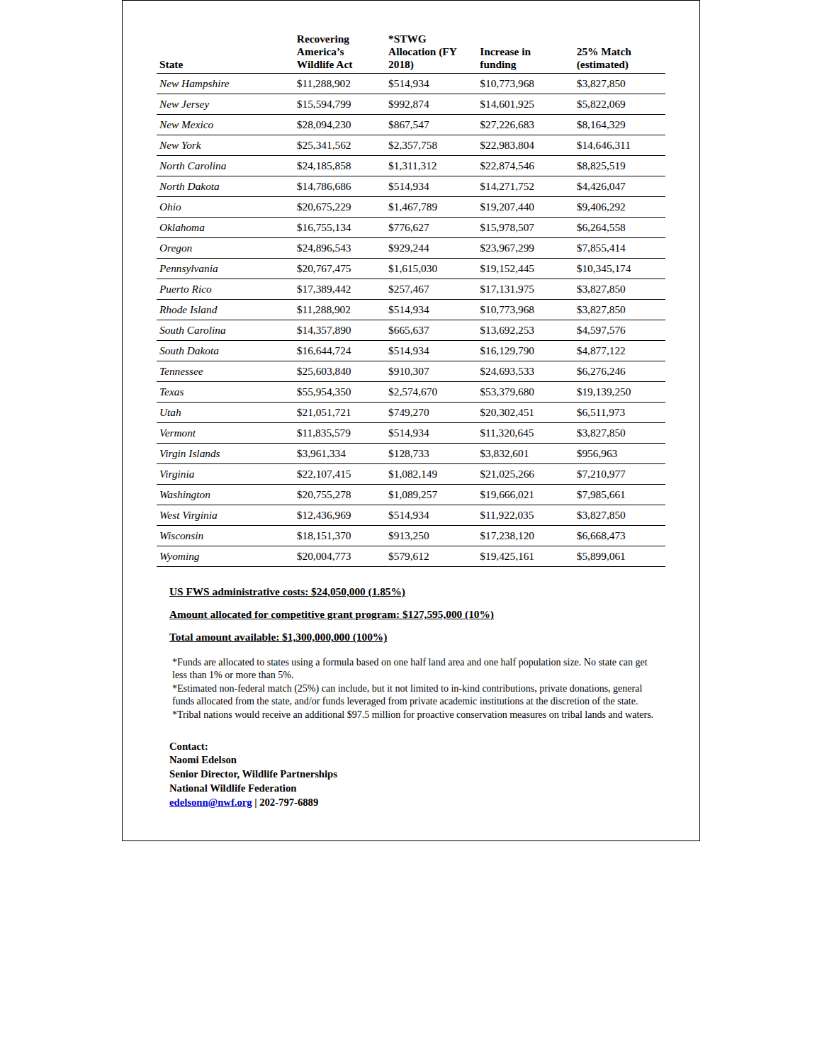| State | Recovering America’s Wildlife Act | *STWG Allocation (FY 2018) | Increase in funding | 25% Match (estimated) |
| --- | --- | --- | --- | --- |
| New Hampshire | $11,288,902 | $514,934 | $10,773,968 | $3,827,850 |
| New Jersey | $15,594,799 | $992,874 | $14,601,925 | $5,822,069 |
| New Mexico | $28,094,230 | $867,547 | $27,226,683 | $8,164,329 |
| New York | $25,341,562 | $2,357,758 | $22,983,804 | $14,646,311 |
| North Carolina | $24,185,858 | $1,311,312 | $22,874,546 | $8,825,519 |
| North Dakota | $14,786,686 | $514,934 | $14,271,752 | $4,426,047 |
| Ohio | $20,675,229 | $1,467,789 | $19,207,440 | $9,406,292 |
| Oklahoma | $16,755,134 | $776,627 | $15,978,507 | $6,264,558 |
| Oregon | $24,896,543 | $929,244 | $23,967,299 | $7,855,414 |
| Pennsylvania | $20,767,475 | $1,615,030 | $19,152,445 | $10,345,174 |
| Puerto Rico | $17,389,442 | $257,467 | $17,131,975 | $3,827,850 |
| Rhode Island | $11,288,902 | $514,934 | $10,773,968 | $3,827,850 |
| South Carolina | $14,357,890 | $665,637 | $13,692,253 | $4,597,576 |
| South Dakota | $16,644,724 | $514,934 | $16,129,790 | $4,877,122 |
| Tennessee | $25,603,840 | $910,307 | $24,693,533 | $6,276,246 |
| Texas | $55,954,350 | $2,574,670 | $53,379,680 | $19,139,250 |
| Utah | $21,051,721 | $749,270 | $20,302,451 | $6,511,973 |
| Vermont | $11,835,579 | $514,934 | $11,320,645 | $3,827,850 |
| Virgin Islands | $3,961,334 | $128,733 | $3,832,601 | $956,963 |
| Virginia | $22,107,415 | $1,082,149 | $21,025,266 | $7,210,977 |
| Washington | $20,755,278 | $1,089,257 | $19,666,021 | $7,985,661 |
| West Virginia | $12,436,969 | $514,934 | $11,922,035 | $3,827,850 |
| Wisconsin | $18,151,370 | $913,250 | $17,238,120 | $6,668,473 |
| Wyoming | $20,004,773 | $579,612 | $19,425,161 | $5,899,061 |
US FWS administrative costs: $24,050,000 (1.85%)
Amount allocated for competitive grant program: $127,595,000 (10%)
Total amount available: $1,300,000,000 (100%)
*Funds are allocated to states using a formula based on one half land area and one half population size. No state can get less than 1% or more than 5%.
*Estimated non-federal match (25%) can include, but it not limited to in-kind contributions, private donations, general funds allocated from the state, and/or funds leveraged from private academic institutions at the discretion of the state.
*Tribal nations would receive an additional $97.5 million for proactive conservation measures on tribal lands and waters.
Contact:
Naomi Edelson
Senior Director, Wildlife Partnerships
National Wildlife Federation
edelsonn@nwf.org | 202-797-6889